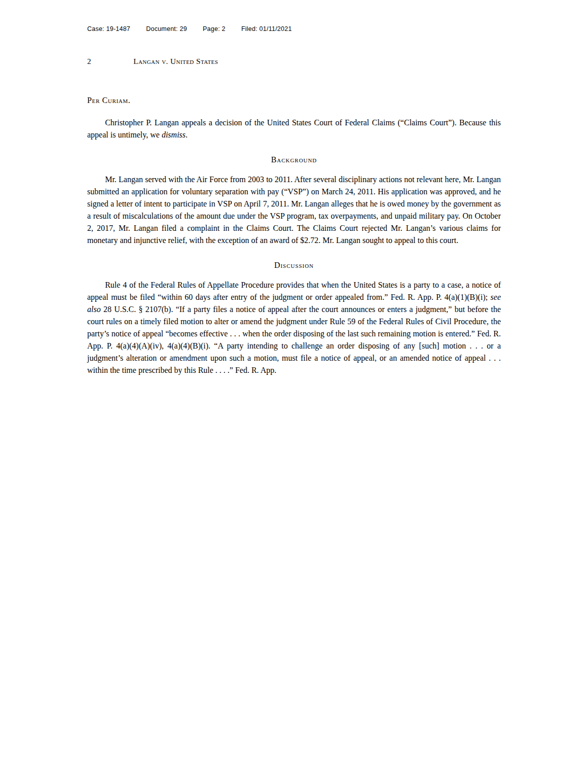Case: 19-1487 Document: 29 Page: 2 Filed: 01/11/2021
2 Langan v. United States
Per Curiam.
Christopher P. Langan appeals a decision of the United States Court of Federal Claims (“Claims Court”). Because this appeal is untimely, we dismiss.
Background
Mr. Langan served with the Air Force from 2003 to 2011. After several disciplinary actions not relevant here, Mr. Langan submitted an application for voluntary separation with pay (“VSP”) on March 24, 2011. His application was approved, and he signed a letter of intent to participate in VSP on April 7, 2011. Mr. Langan alleges that he is owed money by the government as a result of miscalculations of the amount due under the VSP program, tax overpayments, and unpaid military pay. On October 2, 2017, Mr. Langan filed a complaint in the Claims Court. The Claims Court rejected Mr. Langan’s various claims for monetary and injunctive relief, with the exception of an award of $2.72. Mr. Langan sought to appeal to this court.
Discussion
Rule 4 of the Federal Rules of Appellate Procedure provides that when the United States is a party to a case, a notice of appeal must be filed “within 60 days after entry of the judgment or order appealed from.” Fed. R. App. P. 4(a)(1)(B)(i); see also 28 U.S.C. § 2107(b). “If a party files a notice of appeal after the court announces or enters a judgment,” but before the court rules on a timely filed motion to alter or amend the judgment under Rule 59 of the Federal Rules of Civil Procedure, the party’s notice of appeal “becomes effective . . . when the order disposing of the last such remaining motion is entered.” Fed. R. App. P. 4(a)(4)(A)(iv), 4(a)(4)(B)(i). “A party intending to challenge an order disposing of any [such] motion . . . or a judgment’s alteration or amendment upon such a motion, must file a notice of appeal, or an amended notice of appeal . . . within the time prescribed by this Rule . . . .” Fed. R. App.